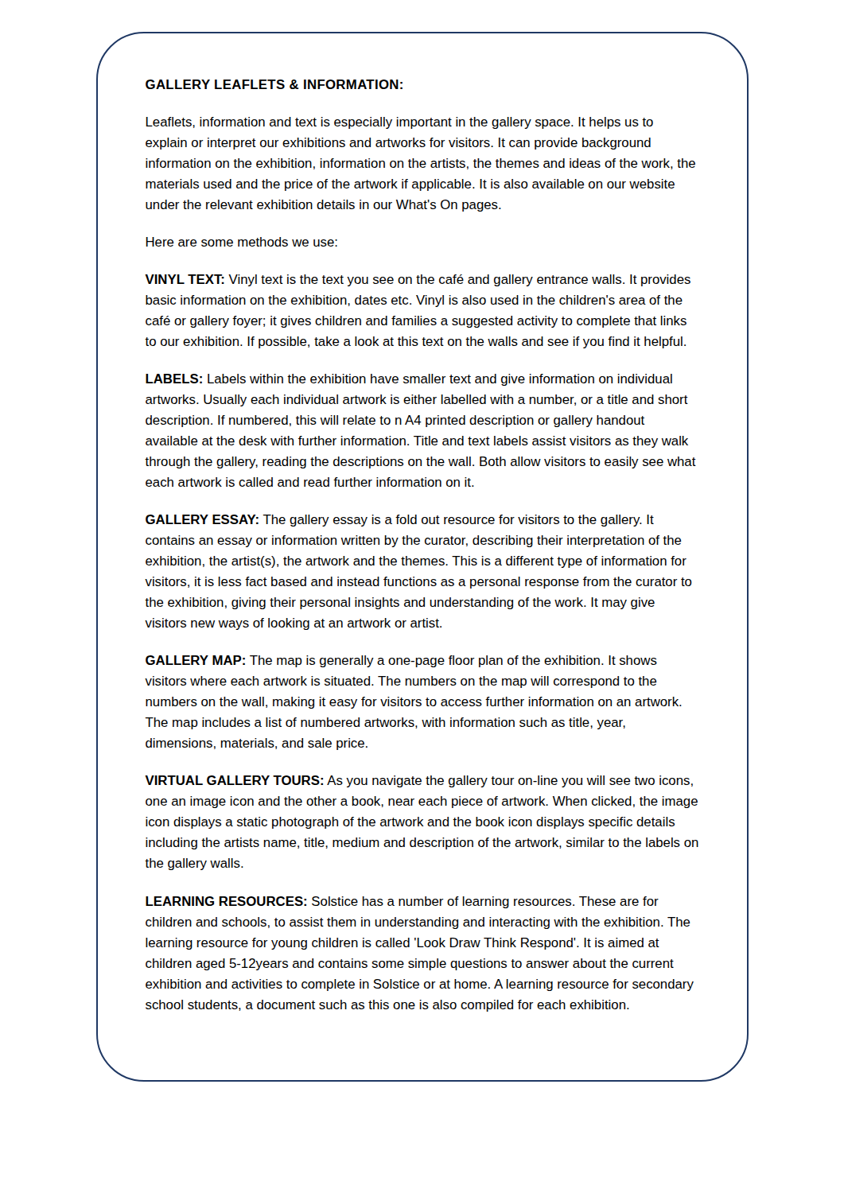Gallery Leaflets & Information:
Leaflets, information and text is especially important in the gallery space. It helps us to explain or interpret our exhibitions and artworks for visitors. It can provide background information on the exhibition, information on the artists, the themes and ideas of the work, the materials used and the price of the artwork if applicable. It is also available on our website under the relevant exhibition details in our What's On pages.
Here are some methods we use:
VINYL TEXT: Vinyl text is the text you see on the café and gallery entrance walls. It provides basic information on the exhibition, dates etc. Vinyl is also used in the children's area of the café or gallery foyer; it gives children and families a suggested activity to complete that links to our exhibition. If possible, take a look at this text on the walls and see if you find it helpful.
LABELS: Labels within the exhibition have smaller text and give information on individual artworks. Usually each individual artwork is either labelled with a number, or a title and short description. If numbered, this will relate to n A4 printed description or gallery handout available at the desk with further information. Title and text labels assist visitors as they walk through the gallery, reading the descriptions on the wall. Both allow visitors to easily see what each artwork is called and read further information on it.
GALLERY ESSAY: The gallery essay is a fold out resource for visitors to the gallery. It contains an essay or information written by the curator, describing their interpretation of the exhibition, the artist(s), the artwork and the themes. This is a different type of information for visitors, it is less fact based and instead functions as a personal response from the curator to the exhibition, giving their personal insights and understanding of the work. It may give visitors new ways of looking at an artwork or artist.
GALLERY MAP: The map is generally a one-page floor plan of the exhibition. It shows visitors where each artwork is situated. The numbers on the map will correspond to the numbers on the wall, making it easy for visitors to access further information on an artwork. The map includes a list of numbered artworks, with information such as title, year, dimensions, materials, and sale price.
VIRTUAL GALLERY TOURS: As you navigate the gallery tour on-line you will see two icons, one an image icon and the other a book, near each piece of artwork. When clicked, the image icon displays a static photograph of the artwork and the book icon displays specific details including the artists name, title, medium and description of the artwork, similar to the labels on the gallery walls.
LEARNING RESOURCES: Solstice has a number of learning resources. These are for children and schools, to assist them in understanding and interacting with the exhibition. The learning resource for young children is called 'Look Draw Think Respond'. It is aimed at children aged 5-12years and contains some simple questions to answer about the current exhibition and activities to complete in Solstice or at home. A learning resource for secondary school students, a document such as this one is also compiled for each exhibition.